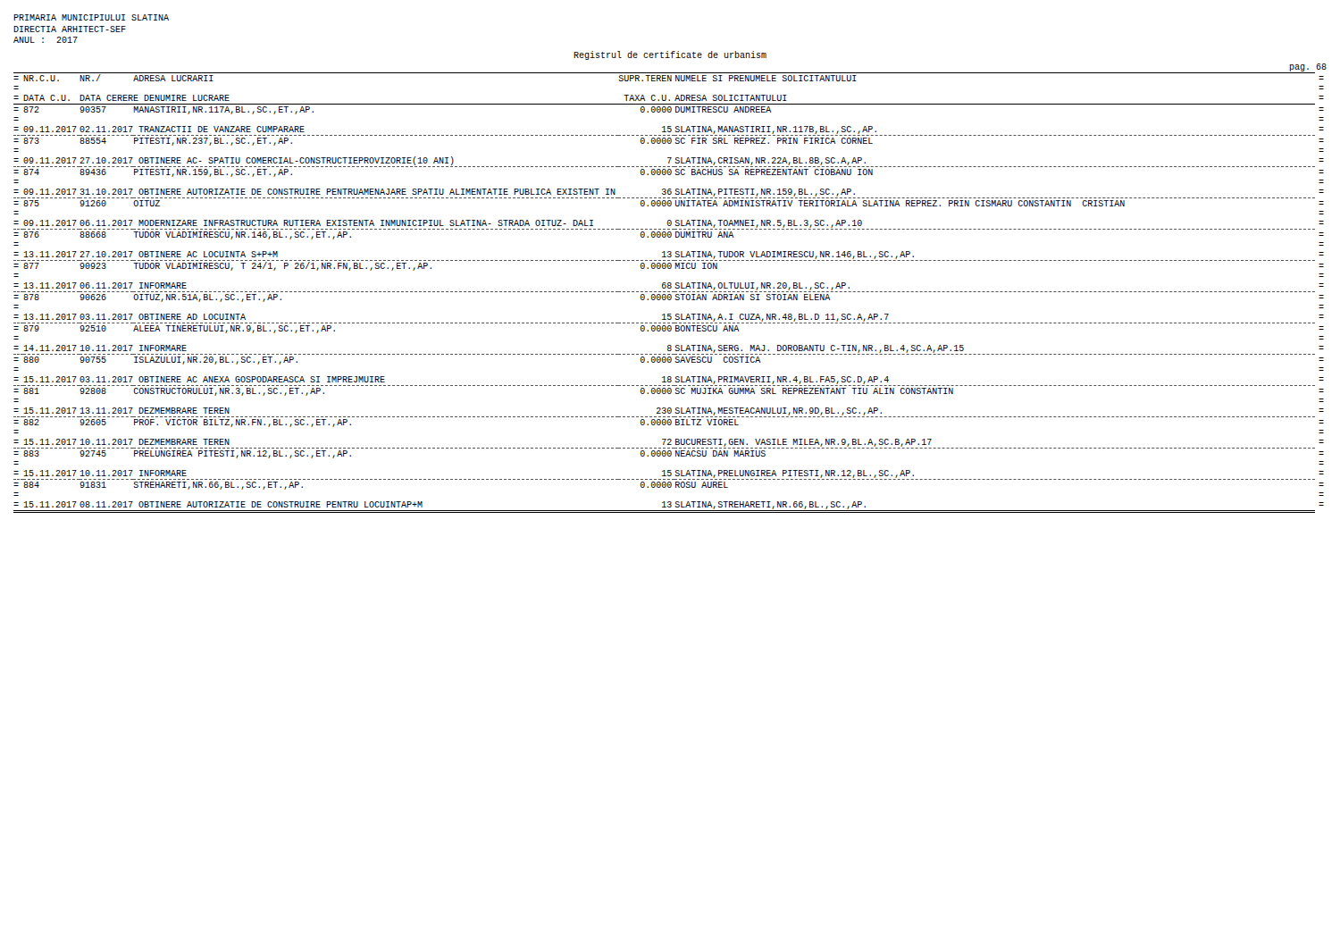PRIMARIA MUNICIPIULUI SLATINA
DIRECTIA ARHITECT-SEF
ANUL : 2017
Registrul de certificate de urbanism
pag. 68
| = | NR.C.U. | NR./ | ADRESA LUCRARII | SUPR.TEREN | NUMELE SI PRENUMELE SOLICITANTULUI | = |
| = | | = |
| = | DATA C.U. | DATA CERERE DENUMIRE LUCRARE | TAXA C.U. | ADRESA SOLICITANTULUI | = |
| = | 872 | 90357 | MANASTIRII,NR.117A,BL.,SC.,ET.,AP. | 0.0000 | DUMITRESCU ANDREEA | = |
| = | | = |
| = | 09.11.2017 | 02.11.2017 TRANZACTII DE VANZARE CUMPARARE | 15 | SLATINA,MANASTIRII,NR.117B,BL.,SC.,AP. | = |
| = | 873 | 88554 | PITESTI,NR.237,BL.,SC.,ET.,AP. | 0.0000 | SC FIR SRL REPREZ. PRIN FIRICA CORNEL | = |
| = | | = |
| = | 09.11.2017 | 27.10.2017 OBTINERE AC- SPATIU COMERCIAL-CONSTRUCTIEPROVIZORIE(10 ANI) | 7 | SLATINA,CRISAN,NR.22A,BL.8B,SC.A,AP. | = |
| = | 874 | 89436 | PITESTI,NR.159,BL.,SC.,ET.,AP. | 0.0000 | SC BACHUS SA REPREZENTANT CIOBANU ION | = |
| = | | = |
| = | 09.11.2017 | 31.10.2017 OBTINERE AUTORIZATIE DE CONSTRUIRE PENTRUAMENAJARE SPATIU ALIMENTATIE PUBLICA EXISTENT IN | 36 | SLATINA,PITESTI,NR.159,BL.,SC.,AP. | = |
| = | 875 | 91260 | OITUZ | 0.0000 | UNITATEA ADMINISTRATIV TERITORIALA SLATINA REPREZ. PRIN CISMARU CONSTANTIN CRISTIAN | = |
| = | | = |
| = | 09.11.2017 | 06.11.2017 MODERNIZARE INFRASTRUCTURA RUTIERA EXISTENTA INMUNICIPIUL SLATINA- STRADA OITUZ- DALI | 0 | SLATINA,TOAMNEI,NR.5,BL.3,SC.,AP.10 | = |
| = | 876 | 88668 | TUDOR VLADIMIRESCU,NR.146,BL.,SC.,ET.,AP. | 0.0000 | DUMITRU ANA | = |
| = | | = |
| = | 13.11.2017 | 27.10.2017 OBTINERE AC LOCUINTA S+P+M | 13 | SLATINA,TUDOR VLADIMIRESCU,NR.146,BL.,SC.,AP. | = |
| = | 877 | 90923 | TUDOR VLADIMIRESCU, T 24/1, P 26/1,NR.FN,BL.,SC.,ET.,AP. | 0.0000 | MICU ION | = |
| = | | = |
| = | 13.11.2017 | 06.11.2017 INFORMARE | 68 | SLATINA,OLTULUI,NR.20,BL.,SC.,AP. | = |
| = | 878 | 90626 | OITUZ,NR.51A,BL.,SC.,ET.,AP. | 0.0000 | STOIAN ADRIAN SI STOIAN ELENA | = |
| = | | = |
| = | 13.11.2017 | 03.11.2017 OBTINERE AD LOCUINTA | 15 | SLATINA,A.I CUZA,NR.48,BL.D 11,SC.A,AP.7 | = |
| = | 879 | 92510 | ALEEA TINERETULUI,NR.9,BL.,SC.,ET.,AP. | 0.0000 | BONTESCU ANA | = |
| = | | = |
| = | 14.11.2017 | 10.11.2017 INFORMARE | 8 | SLATINA,SERG. MAJ. DOROBANTU C-TIN,NR.,BL.4,SC.A,AP.15 | = |
| = | 880 | 90755 | ISLAZULUI,NR.20,BL.,SC.,ET.,AP. | 0.0000 | SAVESCU COSTICA | = |
| = | | = |
| = | 15.11.2017 | 03.11.2017 OBTINERE AC ANEXA GOSPODAREASCA SI IMPREJMUIRE | 18 | SLATINA,PRIMAVERII,NR.4,BL.FA5,SC.D,AP.4 | = |
| = | 881 | 92808 | CONSTRUCTORULUI,NR.3,BL.,SC.,ET.,AP. | 0.0000 | SC MUJIKA GUMMA SRL REPREZENTANT TIU ALIN CONSTANTIN | = |
| = | | = |
| = | 15.11.2017 | 13.11.2017 DEZMEMBRARE TEREN | 230 | SLATINA,MESTEACANULUI,NR.9D,BL.,SC.,AP. | = |
| = | 882 | 92605 | PROF. VICTOR BILTZ,NR.FN.,BL.,SC.,ET.,AP. | 0.0000 | BILTZ VIOREL | = |
| = | | = |
| = | 15.11.2017 | 10.11.2017 DEZMEMBRARE TEREN | 72 | BUCURESTI,GEN. VASILE MILEA,NR.9,BL.A,SC.B,AP.17 | = |
| = | 883 | 92745 | PRELUNGIREA PITESTI,NR.12,BL.,SC.,ET.,AP. | 0.0000 | NEACSU DAN MARIUS | = |
| = | | = |
| = | 15.11.2017 | 10.11.2017 INFORMARE | 15 | SLATINA,PRELUNGIREA PITESTI,NR.12,BL.,SC.,AP. | = |
| = | 884 | 91831 | STREHARETI,NR.66,BL.,SC.,ET.,AP. | 0.0000 | ROSU AUREL | = |
| = | | = |
| = | 15.11.2017 | 08.11.2017 OBTINERE AUTORIZATIE DE CONSTRUIRE PENTRU LOCUINTAP+M | 13 | SLATINA,STREHARETI,NR.66,BL.,SC.,AP. | = |